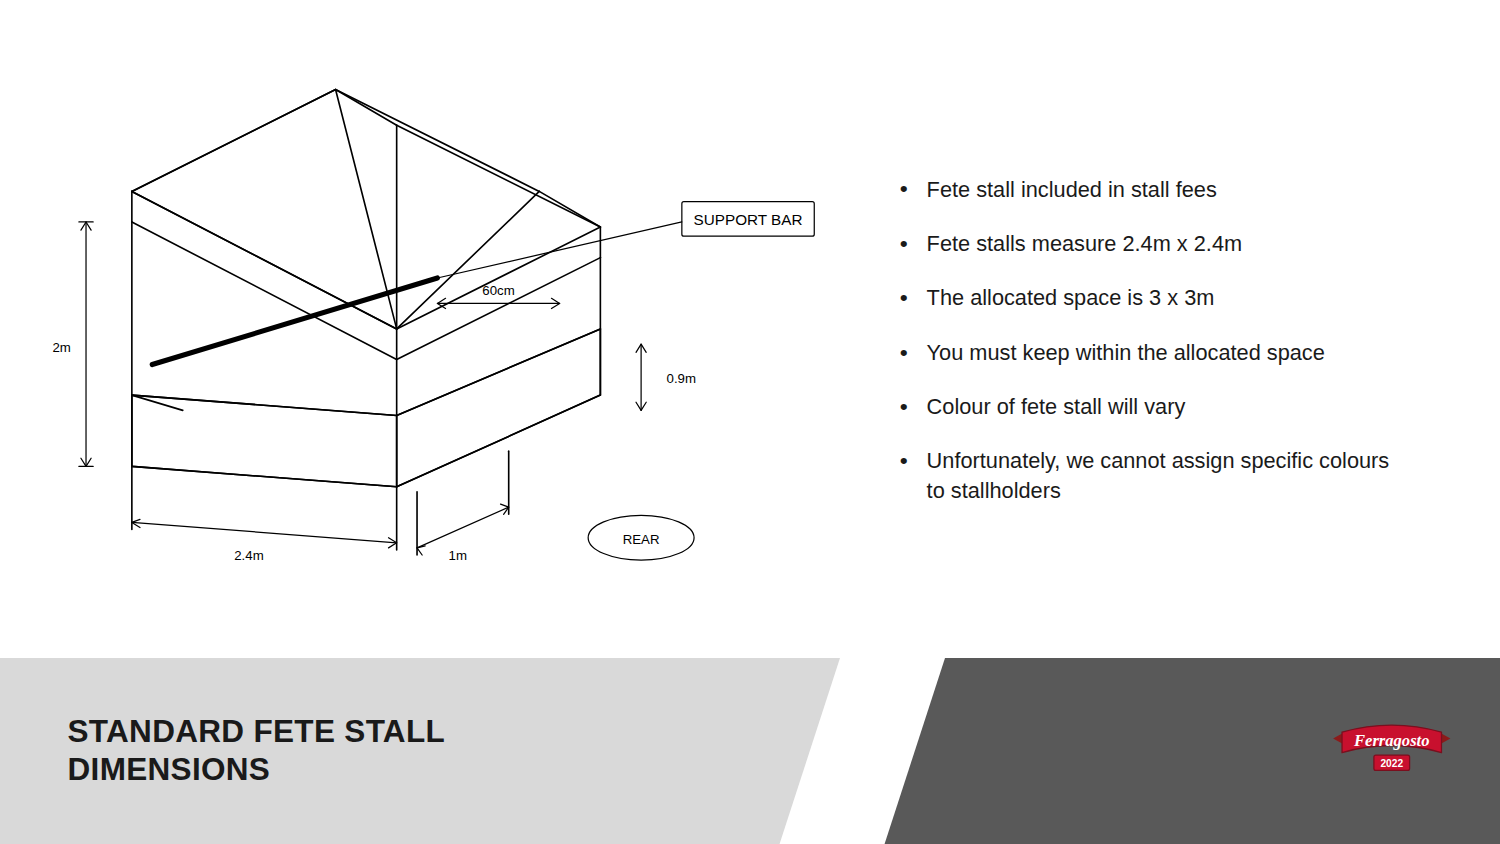SUPPORT BAR 60cm 0.9m 2m 2.4m 1m REAR
Fete stall included in stall fees
Fete stalls measure 2.4m x 2.4m
The allocated space is 3 x 3m
You must keep within the allocated space
Colour of fete stall will vary
Unfortunately, we cannot assign specific colours to stallholders
STANDARD FETE STALL
DIMENSIONS
Ferragosto 2022